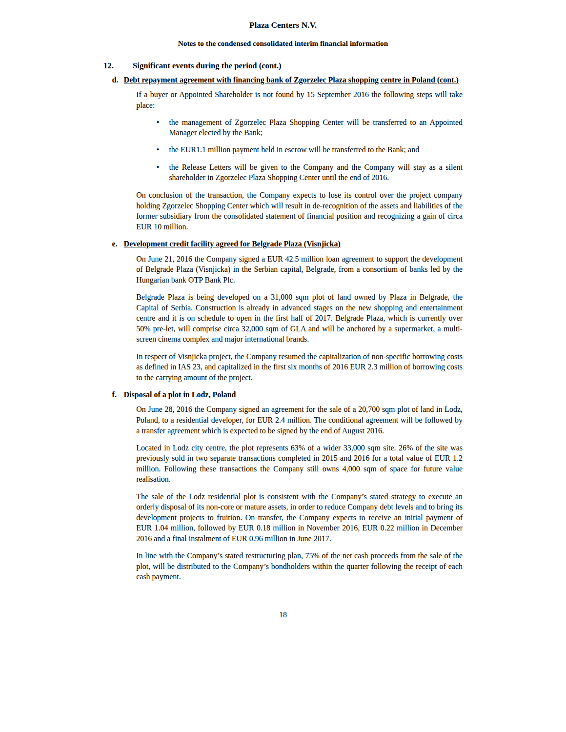Plaza Centers N.V.
Notes to the condensed consolidated interim financial information
12. Significant events during the period (cont.)
d. Debt repayment agreement with financing bank of Zgorzelec Plaza shopping centre in Poland (cont.)
If a buyer or Appointed Shareholder is not found by 15 September 2016 the following steps will take place:
the management of Zgorzelec Plaza Shopping Center will be transferred to an Appointed Manager elected by the Bank;
the EUR1.1 million payment held in escrow will be transferred to the Bank; and
the Release Letters will be given to the Company and the Company will stay as a silent shareholder in Zgorzelec Plaza Shopping Center until the end of 2016.
On conclusion of the transaction, the Company expects to lose its control over the project company holding Zgorzelec Shopping Center which will result in de-recognition of the assets and liabilities of the former subsidiary from the consolidated statement of financial position and recognizing a gain of circa EUR 10 million.
e. Development credit facility agreed for Belgrade Plaza (Visnjicka)
On June 21, 2016 the Company signed a EUR 42.5 million loan agreement to support the development of Belgrade Plaza (Visnjicka) in the Serbian capital, Belgrade, from a consortium of banks led by the Hungarian bank OTP Bank Plc.
Belgrade Plaza is being developed on a 31,000 sqm plot of land owned by Plaza in Belgrade, the Capital of Serbia. Construction is already in advanced stages on the new shopping and entertainment centre and it is on schedule to open in the first half of 2017. Belgrade Plaza, which is currently over 50% pre-let, will comprise circa 32,000 sqm of GLA and will be anchored by a supermarket, a multi-screen cinema complex and major international brands.
In respect of Visnjicka project, the Company resumed the capitalization of non-specific borrowing costs as defined in IAS 23, and capitalized in the first six months of 2016 EUR 2.3 million of borrowing costs to the carrying amount of the project.
f. Disposal of a plot in Lodz, Poland
On June 28, 2016 the Company signed an agreement for the sale of a 20,700 sqm plot of land in Lodz, Poland, to a residential developer, for EUR 2.4 million. The conditional agreement will be followed by a transfer agreement which is expected to be signed by the end of August 2016.
Located in Lodz city centre, the plot represents 63% of a wider 33,000 sqm site. 26% of the site was previously sold in two separate transactions completed in 2015 and 2016 for a total value of EUR 1.2 million. Following these transactions the Company still owns 4,000 sqm of space for future value realisation.
The sale of the Lodz residential plot is consistent with the Company’s stated strategy to execute an orderly disposal of its non-core or mature assets, in order to reduce Company debt levels and to bring its development projects to fruition. On transfer, the Company expects to receive an initial payment of EUR 1.04 million, followed by EUR 0.18 million in November 2016, EUR 0.22 million in December 2016 and a final instalment of EUR 0.96 million in June 2017.
In line with the Company’s stated restructuring plan, 75% of the net cash proceeds from the sale of the plot, will be distributed to the Company’s bondholders within the quarter following the receipt of each cash payment.
18